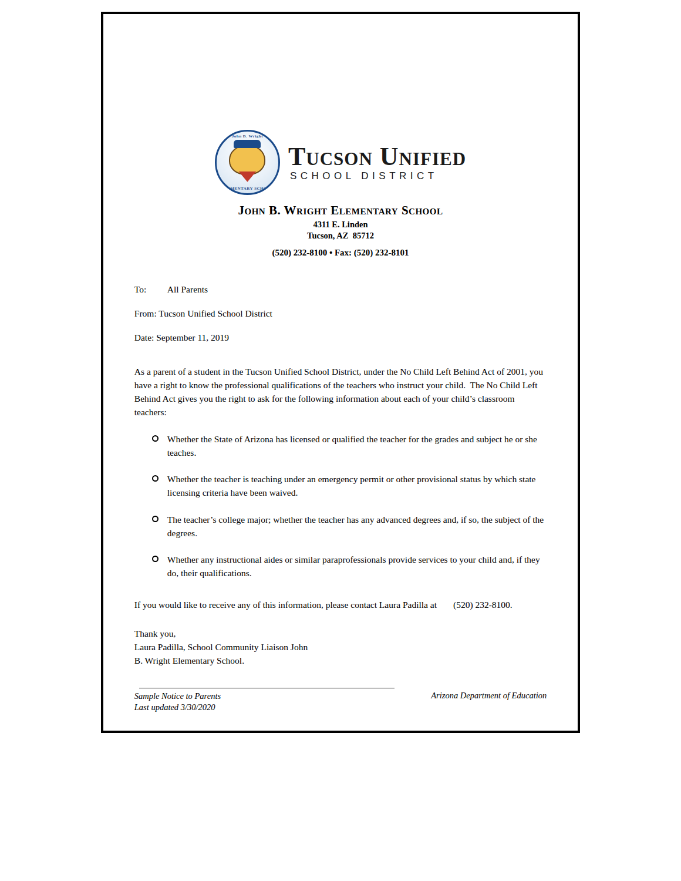John B. Wright
ELEMENTARY SCHOOL
Tucson Unified
SCHOOL DISTRICT
John B. Wright Elementary School
4311 E. Linden
Tucson, AZ 85712
(520) 232-8100 • Fax: (520) 232-8101
To: All Parents
From: Tucson Unified School District
Date: September 11, 2019
As a parent of a student in the Tucson Unified School District, under the No Child Left Behind Act of 2001, you have a right to know the professional qualifications of the teachers who instruct your child. The No Child Left Behind Act gives you the right to ask for the following information about each of your child’s classroom teachers:
Whether the State of Arizona has licensed or qualified the teacher for the grades and subject he or she teaches.
Whether the teacher is teaching under an emergency permit or other provisional status by which state licensing criteria have been waived.
The teacher’s college major; whether the teacher has any advanced degrees and, if so, the subject of the degrees.
Whether any instructional aides or similar paraprofessionals provide services to your child and, if they do, their qualifications.
If you would like to receive any of this information, please contact Laura Padilla at (520) 232-8100.
Thank you,
Laura Padilla, School Community Liaison John
B. Wright Elementary School.
Sample Notice to Parents
Last updated 3/30/2020
Arizona Department of Education